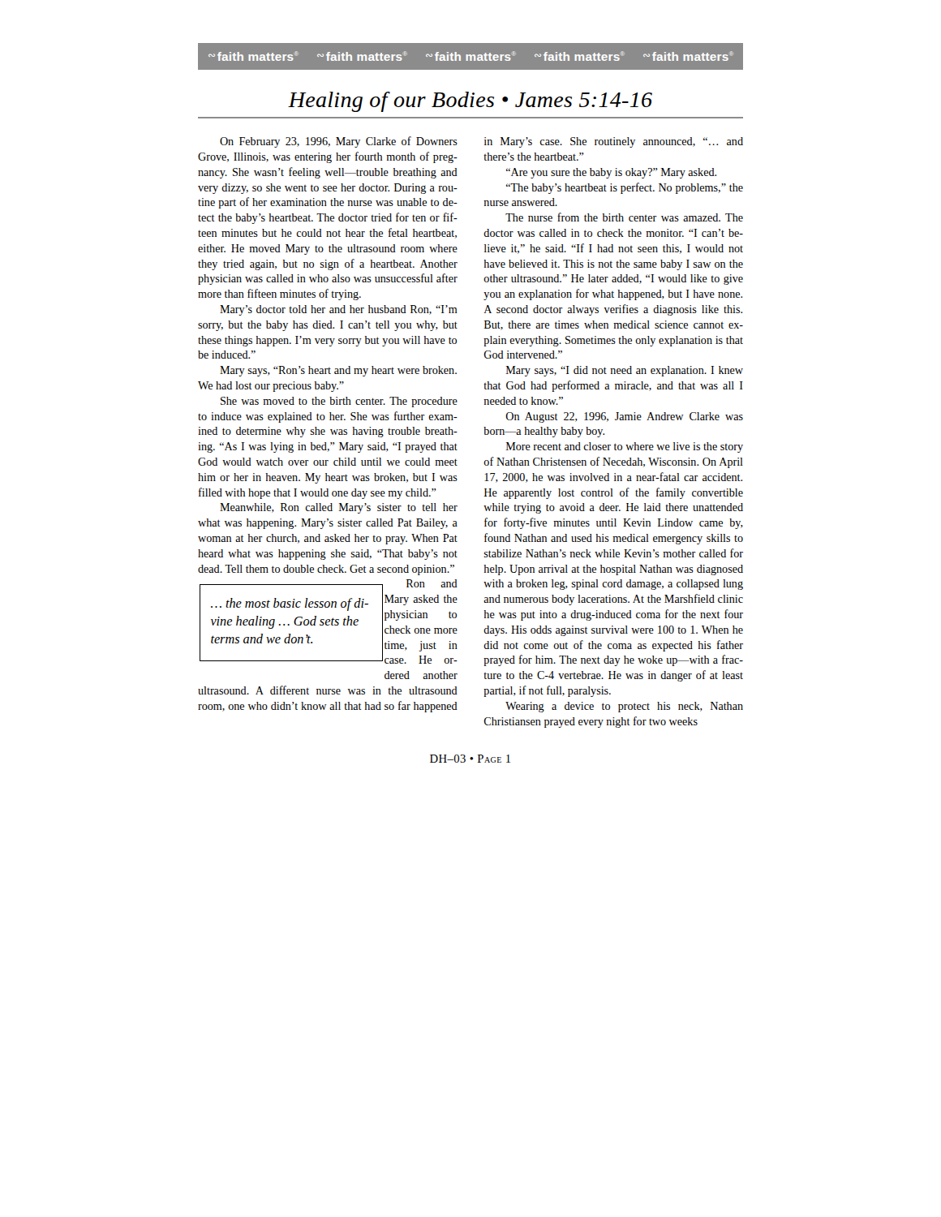∾faith matters® ∾faith matters® ∾faith matters® ∾faith matters® ∾faith matters®
Healing of our Bodies • James 5:14-16
On February 23, 1996, Mary Clarke of Downers Grove, Illinois, was entering her fourth month of pregnancy. She wasn’t feeling well—trouble breathing and very dizzy, so she went to see her doctor. During a routine part of her examination the nurse was unable to detect the baby’s heartbeat. The doctor tried for ten or fifteen minutes but he could not hear the fetal heartbeat, either. He moved Mary to the ultrasound room where they tried again, but no sign of a heartbeat. Another physician was called in who also was unsuccessful after more than fifteen minutes of trying.
Mary’s doctor told her and her husband Ron, “I’m sorry, but the baby has died. I can’t tell you why, but these things happen. I’m very sorry but you will have to be induced.”
Mary says, “Ron’s heart and my heart were broken. We had lost our precious baby.”
She was moved to the birth center. The procedure to induce was explained to her. She was further examined to determine why she was having trouble breathing. “As I was lying in bed,” Mary said, “I prayed that God would watch over our child until we could meet him or her in heaven. My heart was broken, but I was filled with hope that I would one day see my child.”
Meanwhile, Ron called Mary’s sister to tell her what was happening. Mary’s sister called Pat Bailey, a woman at her church, and asked her to pray. When Pat heard what was happening she said, “That baby’s not dead. Tell them to double check. Get a second opinion.”
… the most basic lesson of divine healing … God sets the terms and we don’t.
Ron and Mary asked the physician to check one more time, just in case. He ordered another ultrasound. A different nurse was in the ultrasound room, one who didn’t know all that had so far happened in Mary’s case. She routinely announced, “… and there’s the heartbeat.”
“Are you sure the baby is okay?” Mary asked.
“The baby’s heartbeat is perfect. No problems,” the nurse answered.
The nurse from the birth center was amazed. The doctor was called in to check the monitor. “I can’t believe it,” he said. “If I had not seen this, I would not have believed it. This is not the same baby I saw on the other ultrasound.” He later added, “I would like to give you an explanation for what happened, but I have none. A second doctor always verifies a diagnosis like this. But, there are times when medical science cannot explain everything. Sometimes the only explanation is that God intervened.”
Mary says, “I did not need an explanation. I knew that God had performed a miracle, and that was all I needed to know.”
On August 22, 1996, Jamie Andrew Clarke was born—a healthy baby boy.
More recent and closer to where we live is the story of Nathan Christensen of Necedah, Wisconsin. On April 17, 2000, he was involved in a near-fatal car accident. He apparently lost control of the family convertible while trying to avoid a deer. He laid there unattended for forty-five minutes until Kevin Lindow came by, found Nathan and used his medical emergency skills to stabilize Nathan’s neck while Kevin’s mother called for help. Upon arrival at the hospital Nathan was diagnosed with a broken leg, spinal cord damage, a collapsed lung and numerous body lacerations. At the Marshfield clinic he was put into a drug-induced coma for the next four days. His odds against survival were 100 to 1. When he did not come out of the coma as expected his father prayed for him. The next day he woke up—with a fracture to the C-4 vertebrae. He was in danger of at least partial, if not full, paralysis.
Wearing a device to protect his neck, Nathan Christiansen prayed every night for two weeks
DH–03 • Page 1